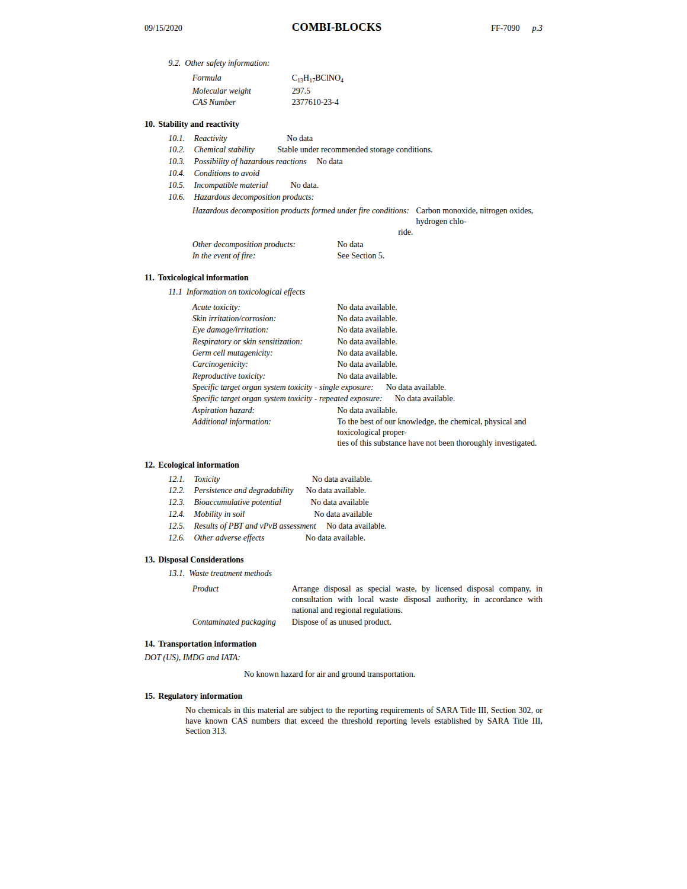09/15/2020
COMBI-BLOCKS
FF-7090p.3
9.2. Other safety information:
Formula
C13H17BClNO4
Molecular weight
297.5
CAS Number
2377610-23-4
10. Stability and reactivity
10.1.
Reactivity
No data
10.2.
Chemical stability
Stable under recommended storage conditions.
10.3.
Possibility of hazardous reactions
No data
10.4.
Conditions to avoid
10.5.
Incompatible material
No data.
10.6.
Hazardous decomposition products:
Hazardous decomposition products formed under fire conditions:
Carbon monoxide, nitrogen oxides, hydrogen chlo-
ride.
Other decomposition products:
No data
In the event of fire:
See Section 5.
11. Toxicological information
11.1 Information on toxicological effects
Acute toxicity:
No data available.
Skin irritation/corrosion:
No data available.
Eye damage/irritation:
No data available.
Respiratory or skin sensitization:
No data available.
Germ cell mutagenicity:
No data available.
Carcinogenicity:
No data available.
Reproductive toxicity:
No data available.
Specific target organ system toxicity - single exposure:
No data available.
Specific target organ system toxicity - repeated exposure:
No data available.
Aspiration hazard:
No data available.
Additional information:
To the best of our knowledge, the chemical, physical and toxicological proper-
ties of this substance have not been thoroughly investigated.
12. Ecological information
12.1.
Toxicity
No data available.
12.2.
Persistence and degradability
No data available.
12.3.
Bioaccumulative potential
No data available
12.4.
Mobility in soil
No data available
12.5.
Results of PBT and vPvB assessment
No data available.
12.6.
Other adverse effects
No data available.
13. Disposal Considerations
13.1. Waste treatment methods
Product
Arrange disposal as special waste, by licensed disposal company, in consultation with local waste disposal authority, in accordance with national and regional regulations.
Contaminated packaging
Dispose of as unused product.
14. Transportation information
DOT (US), IMDG and IATA:
No known hazard for air and ground transportation.
15. Regulatory information
No chemicals in this material are subject to the reporting requirements of SARA Title III, Section 302, or have known CAS numbers that exceed the threshold reporting levels established by SARA Title III, Section 313.